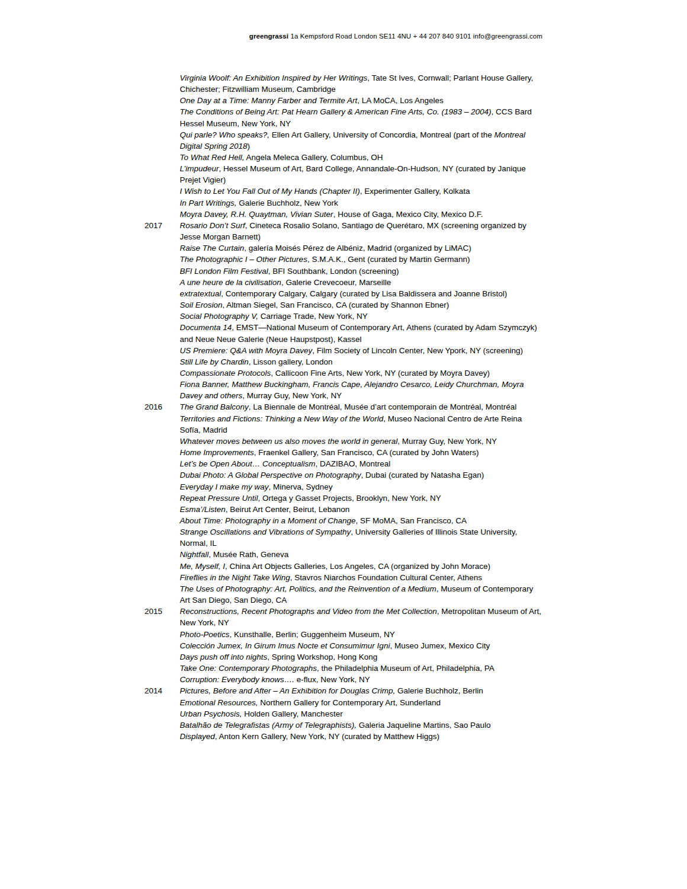greengrassi 1a Kempsford Road London SE11 4NU + 44 207 840 9101 info@greengrassi.com
| | Virginia Woolf: An Exhibition Inspired by Her Writings , Tate St Ives, Cornwall; Parlant House Gallery, Chichester; Fitzwilliam Museum, Cambridge One Day at a Time: Manny Farber and Termite Art , LA MoCA, Los Angeles The Conditions of Being Art: Pat Hearn Gallery & American Fine Arts, Co. (1983 – 2004) , CCS Bard Hessel Museum, New York, NY Qui parle? Who speaks?, Ellen Art Gallery, University of Concordia, Montreal (part of the Montreal Digital Spring 2018 ) To What Red Hell, Angela Meleca Gallery, Columbus, OH L’impudeur , Hessel Museum of Art, Bard College, Annandale-On-Hudson, NY (curated by Janique Prejet Vigier) I Wish to Let You Fall Out of My Hands (Chapter II) , Experimenter Gallery, Kolkata In Part Writings, Galerie Buchholz, New York Moyra Davey, R.H. Quaytman, Vivian Suter , House of Gaga, Mexico City, Mexico D.F. |
| 2017 | Rosario Don’t Surf , Cineteca Rosalio Solano, Santiago de Querétaro, MX (screening organized by Jesse Morgan Barnett) Raise The Curtain , galería Moisés Pérez de Albéniz, Madrid (organized by LiMAC) The Photographic I – Other Pictures , S.M.A.K., Gent (curated by Martin Germann) BFI London Film Festival , BFI Southbank, London (screening) A une heure de la civilisation , Galerie Crevecoeur, Marseille extratextual , Contemporary Calgary, Calgary (curated by Lisa Baldissera and Joanne Bristol) Soil Erosion , Altman Siegel, San Francisco, CA (curated by Shannon Ebner) Social Photography V, Carriage Trade, New York, NY Documenta 14 , EMST—National Museum of Contemporary Art, Athens (curated by Adam Szymczyk) and Neue Neue Galerie (Neue Haupstpost), Kassel US Premiere: Q&A with Moyra Davey , Film Society of Lincoln Center, New Ypork, NY (screening) Still Life by Chardin , Lisson gallery, London Compassionate Protocols , Callicoon Fine Arts, New York, NY (curated by Moyra Davey) Fiona Banner, Matthew Buckingham, Francis Cape, Alejandro Cesarco, Leidy Churchman, Moyra Davey and others , Murray Guy, New York, NY |
| 2016 | The Grand Balcony , La Biennale de Montréal, Musée d’art contemporain de Montréal, Montréal Territories and Fictions: Thinking a New Way of the World , Museo Nacional Centro de Arte Reina Sofía, Madrid Whatever moves between us also moves the world in general , Murray Guy, New York, NY Home Improvements , Fraenkel Gallery, San Francisco, CA (curated by John Waters) Let’s be Open About… Conceptualism , DAZIBAO, Montreal Dubai Photo: A Global Perspective on Photography , Dubai (curated by Natasha Egan) Everyday I make my way , Minerva, Sydney Repeat Pressure Until , Ortega y Gasset Projects, Brooklyn, New York, NY Esma’/Listen , Beirut Art Center, Beirut, Lebanon About Time: Photography in a Moment of Change , SF MoMA, San Francisco, CA Strange Oscillations and Vibrations of Sympathy , University Galleries of Illinois State University, Normal, IL Nightfall , Musée Rath, Geneva Me, Myself, I , China Art Objects Galleries, Los Angeles, CA (organized by John Morace) Fireflies in the Night Take Wing , Stavros Niarchos Foundation Cultural Center, Athens The Uses of Photography: Art, Politics, and the Reinvention of a Medium , Museum of Contemporary Art San Diego, San Diego, CA |
| 2015 | Reconstructions, Recent Photographs and Video from the Met Collection , Metropolitan Museum of Art, New York, NY Photo-Poetics , Kunsthalle, Berlin; Guggenheim Museum, NY Colección Jumex, In Girum Imus Nocte et Consumimur Igni , Museo Jumex, Mexico City Days push off into nights , Spring Workshop, Hong Kong Take One: Contemporary Photographs , the Philadelphia Museum of Art, Philadelphia, PA Corruption: Everybody knows…. e-flux, New York, NY |
| 2014 | Pictures, Before and After – An Exhibition for Douglas Crimp, Galerie Buchholz, Berlin Emotional Resources, Northern Gallery for Contemporary Art, Sunderland Urban Psychosis, Holden Gallery, Manchester Batalhão de Telegrafistas (Army of Telegraphists), Galeria Jaqueline Martins, Sao Paulo Displayed , Anton Kern Gallery, New York, NY (curated by Matthew Higgs) |